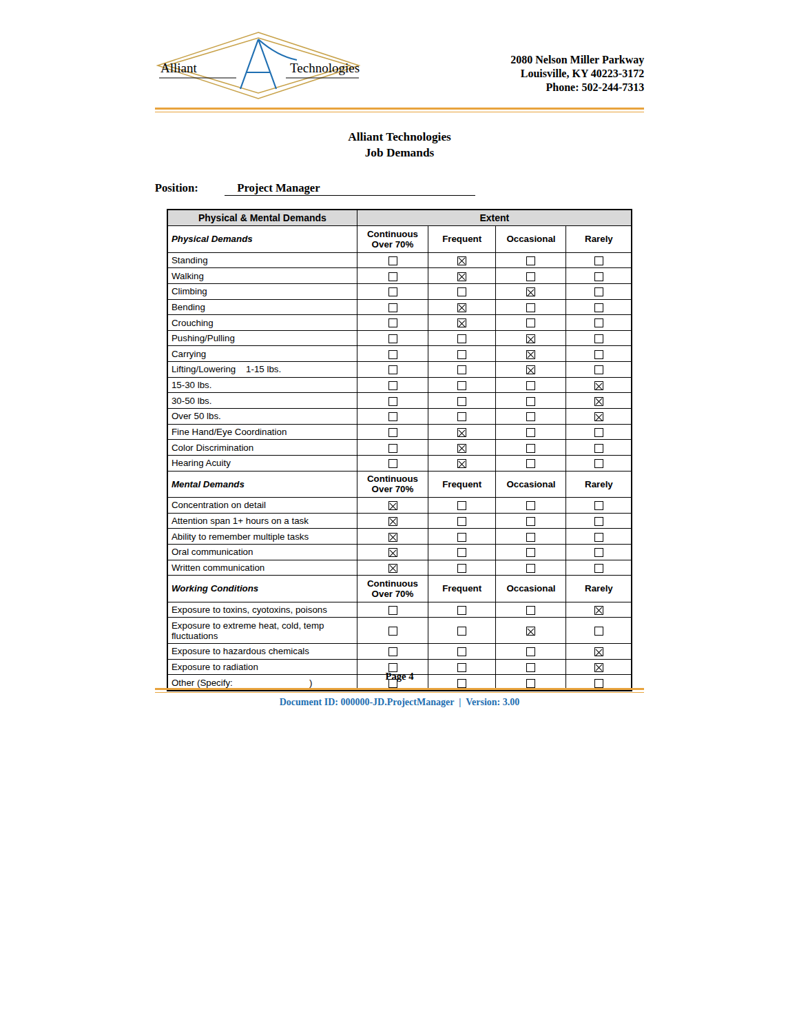Alliant Technologies
2080 Nelson Miller Parkway
Louisville, KY 40223-3172
Phone: 502-244-7313
Alliant Technologies
Job Demands
Position: Project Manager
| Physical & Mental Demands | Extent |
| --- | --- |
| Physical Demands | Continuous Over 70% | Frequent | Occasional | Rarely |
| Standing | | | | |
| Walking | | | | |
| Climbing | | | | |
| Bending | | | | |
| Crouching | | | | |
| Pushing/Pulling | | | | |
| Carrying | | | | |
| Lifting/Lowering 1-15 lbs. | | | | |
| 15-30 lbs. | | | | |
| 30-50 lbs. | | | | |
| Over 50 lbs. | | | | |
| Fine Hand/Eye Coordination | | | | |
| Color Discrimination | | | | |
| Hearing Acuity | | | | |
| Mental Demands | Continuous Over 70% | Frequent | Occasional | Rarely |
| Concentration on detail | | | | |
| Attention span 1+ hours on a task | | | | |
| Ability to remember multiple tasks | | | | |
| Oral communication | | | | |
| Written communication | | | | |
| Working Conditions | Continuous Over 70% | Frequent | Occasional | Rarely |
| Exposure to toxins, cyotoxins, poisons | | | | |
| Exposure to extreme heat, cold, temp fluctuations | | | | |
| Exposure to hazardous chemicals | | | | |
| Exposure to radiation | | | | |
| Other (Specify: ) | | | | |
Page 4
Document ID: 000000-JD.ProjectManager | Version: 3.00